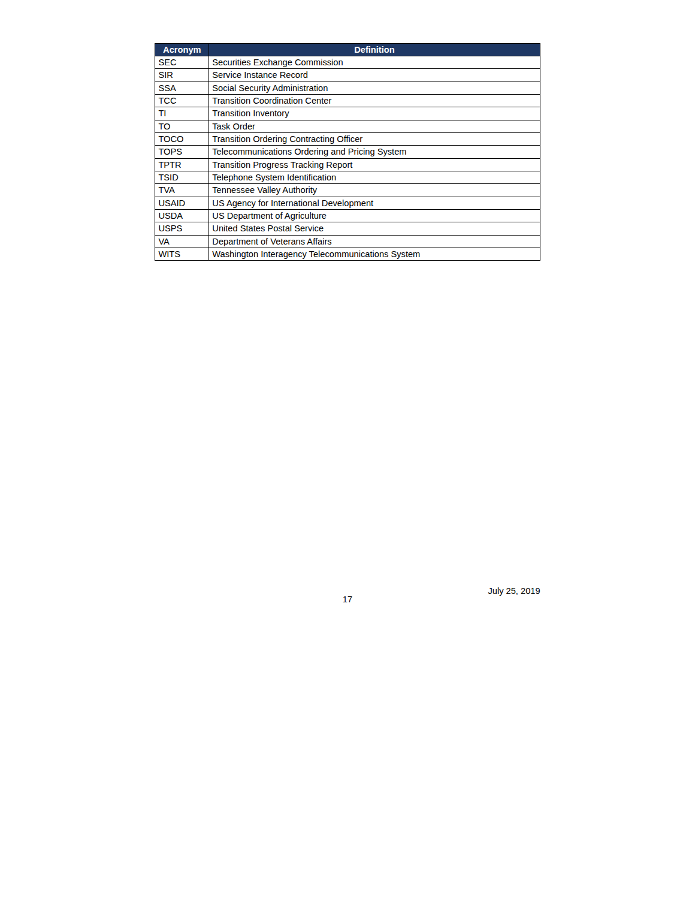| Acronym | Definition |
| --- | --- |
| SEC | Securities Exchange Commission |
| SIR | Service Instance Record |
| SSA | Social Security Administration |
| TCC | Transition Coordination Center |
| TI | Transition Inventory |
| TO | Task Order |
| TOCO | Transition Ordering Contracting Officer |
| TOPS | Telecommunications Ordering and Pricing System |
| TPTR | Transition Progress Tracking Report |
| TSID | Telephone System Identification |
| TVA | Tennessee Valley Authority |
| USAID | US Agency for International Development |
| USDA | US Department of Agriculture |
| USPS | United States Postal Service |
| VA | Department of Veterans Affairs |
| WITS | Washington Interagency Telecommunications System |
July 25, 2019 17